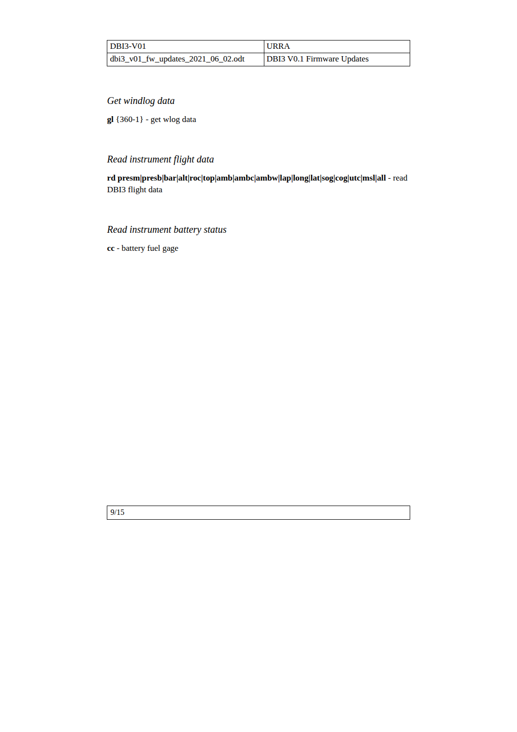| DBI3-V01 | URRA |
| dbi3_v01_fw_updates_2021_06_02.odt | DBI3 V0.1 Firmware Updates |
Get windlog data
gl {360-1} - get wlog data
Read instrument flight data
rd presm|presb|bar|alt|roc|top|amb|ambc|ambw|lap|long|lat|sog|cog|utc|msl|all - read DBI3 flight data
Read instrument battery status
cc - battery fuel gage
9/15